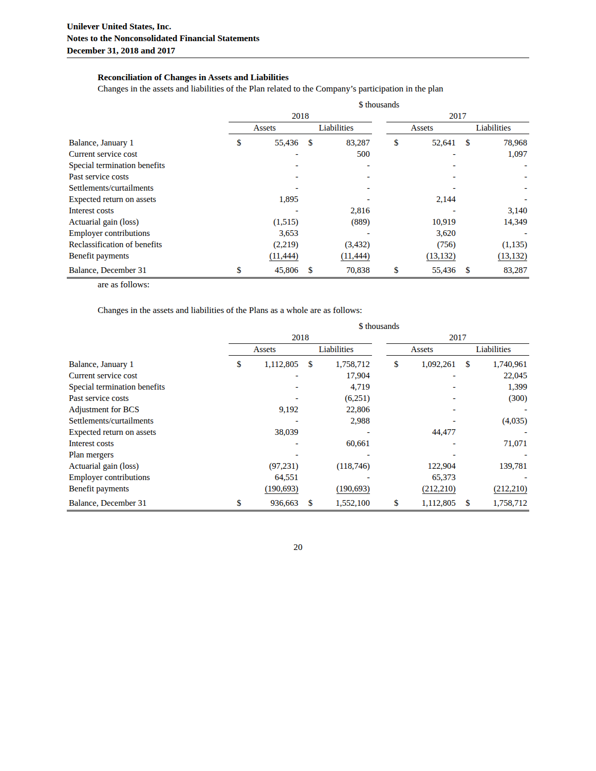Unilever United States, Inc.
Notes to the Nonconsolidated Financial Statements
December 31, 2018 and 2017
Reconciliation of Changes in Assets and Liabilities
Changes in the assets and liabilities of the Plan related to the Company’s participation in the plan
| | $ thousands |
| | 2018 | | 2017 |
| | Assets | Liabilities | | Assets | Liabilities |
| Balance, January 1 | $ | 55,436 | $ | 83,287 | | $ | 52,641 | $ | 78,968 |
| Current service cost | | - | | 500 | | | - | | 1,097 |
| Special termination benefits | | - | | - | | | - | | - |
| Past service costs | | - | | - | | | - | | - |
| Settlements/curtailments | | - | | - | | | - | | - |
| Expected return on assets | | 1,895 | | - | | | 2,144 | | - |
| Interest costs | | - | | 2,816 | | | - | | 3,140 |
| Actuarial gain (loss) | | (1,515) | | (889) | | | 10,919 | | 14,349 |
| Employer contributions | | 3,653 | | - | | | 3,620 | | - |
| Reclassification of benefits | | (2,219) | | (3,432) | | | (756) | | (1,135) |
| Benefit payments | | (11,444) | | (11,444) | | | (13,132) | | (13,132) |
| Balance, December 31 | $ | 45,806 | $ | 70,838 | | $ | 55,436 | $ | 83,287 |
are as follows:
Changes in the assets and liabilities of the Plans as a whole are as follows:
| | $ thousands |
| | 2018 | | 2017 |
| | Assets | Liabilities | | Assets | Liabilities |
| Balance, January 1 | $ | 1,112,805 | $ | 1,758,712 | | $ | 1,092,261 | $ | 1,740,961 |
| Current service cost | | - | | 17,904 | | | - | | 22,045 |
| Special termination benefits | | - | | 4,719 | | | - | | 1,399 |
| Past service costs | | - | | (6,251) | | | - | | (300) |
| Adjustment for BCS | | 9,192 | | 22,806 | | | - | | - |
| Settlements/curtailments | | - | | 2,988 | | | - | | (4,035) |
| Expected return on assets | | 38,039 | | - | | | 44,477 | | - |
| Interest costs | | - | | 60,661 | | | - | | 71,071 |
| Plan mergers | | - | | - | | | - | | - |
| Actuarial gain (loss) | | (97,231) | | (118,746) | | | 122,904 | | 139,781 |
| Employer contributions | | 64,551 | | - | | | 65,373 | | - |
| Benefit payments | | (190,693) | | (190,693) | | | (212,210) | | (212,210) |
| Balance, December 31 | $ | 936,663 | $ | 1,552,100 | | $ | 1,112,805 | $ | 1,758,712 |
20